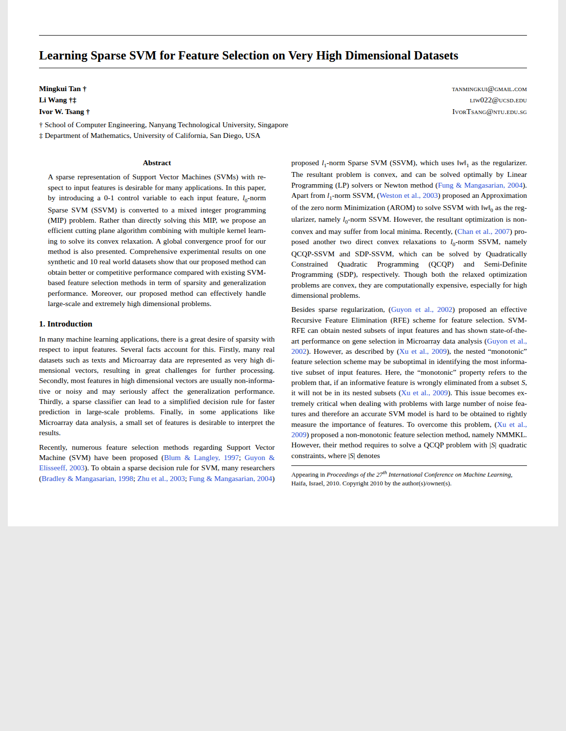Learning Sparse SVM for Feature Selection on Very High Dimensional Datasets
Mingkui Tan †
tanmingkui@gmail.com
Li Wang †‡
liw022@ucsd.edu
Ivor W. Tsang †
IvorTsang@ntu.edu.sg
† School of Computer Engineering, Nanyang Technological University, Singapore
‡ Department of Mathematics, University of California, San Diego, USA
Abstract
A sparse representation of Support Vector Machines (SVMs) with respect to input features is desirable for many applications. In this paper, by introducing a 0-1 control variable to each input feature, l0-norm Sparse SVM (SSVM) is converted to a mixed integer programming (MIP) problem. Rather than directly solving this MIP, we propose an efficient cutting plane algorithm combining with multiple kernel learning to solve its convex relaxation. A global convergence proof for our method is also presented. Comprehensive experimental results on one synthetic and 10 real world datasets show that our proposed method can obtain better or competitive performance compared with existing SVM-based feature selection methods in term of sparsity and generalization performance. Moreover, our proposed method can effectively handle large-scale and extremely high dimensional problems.
1. Introduction
In many machine learning applications, there is a great desire of sparsity with respect to input features. Several facts account for this. Firstly, many real datasets such as texts and Microarray data are represented as very high dimensional vectors, resulting in great challenges for further processing. Secondly, most features in high dimensional vectors are usually non-informative or noisy and may seriously affect the generalization performance. Thirdly, a sparse classifier can lead to a simplified decision rule for faster prediction in large-scale problems. Finally, in some applications like Microarray data analysis, a small set of features is desirable to interpret the results.
Recently, numerous feature selection methods regarding Support Vector Machine (SVM) have been proposed (Blum & Langley, 1997; Guyon & Elisseeff, 2003). To obtain a sparse decision rule for SVM, many researchers (Bradley & Mangasarian, 1998; Zhu et al., 2003; Fung & Mangasarian, 2004) proposed l1-norm Sparse SVM (SSVM), which uses ‖w‖1 as the regularizer. The resultant problem is convex, and can be solved optimally by Linear Programming (LP) solvers or Newton method (Fung & Mangasarian, 2004). Apart from l1-norm SSVM, (Weston et al., 2003) proposed an Approximation of the zero norm Minimization (AROM) to solve SSVM with ‖w‖0 as the regularizer, namely l0-norm SSVM. However, the resultant optimization is non-convex and may suffer from local minima. Recently, (Chan et al., 2007) proposed another two direct convex relaxations to l0-norm SSVM, namely QCQP-SSVM and SDP-SSVM, which can be solved by Quadratically Constrained Quadratic Programming (QCQP) and Semi-Definite Programming (SDP), respectively. Though both the relaxed optimization problems are convex, they are computationally expensive, especially for high dimensional problems.
Besides sparse regularization, (Guyon et al., 2002) proposed an effective Recursive Feature Elimination (RFE) scheme for feature selection. SVM-RFE can obtain nested subsets of input features and has shown state-of-the-art performance on gene selection in Microarray data analysis (Guyon et al., 2002). However, as described by (Xu et al., 2009), the nested “monotonic” feature selection scheme may be suboptimal in identifying the most informative subset of input features. Here, the “monotonic” property refers to the problem that, if an informative feature is wrongly eliminated from a subset S, it will not be in its nested subsets (Xu et al., 2009). This issue becomes extremely critical when dealing with problems with large number of noise features and therefore an accurate SVM model is hard to be obtained to rightly measure the importance of features. To overcome this problem, (Xu et al., 2009) proposed a non-monotonic feature selection method, namely NMMKL. However, their method requires to solve a QCQP problem with |S| quadratic constraints, where |S| denotes
Appearing in Proceedings of the 27th International Conference on Machine Learning, Haifa, Israel, 2010. Copyright 2010 by the author(s)/owner(s).